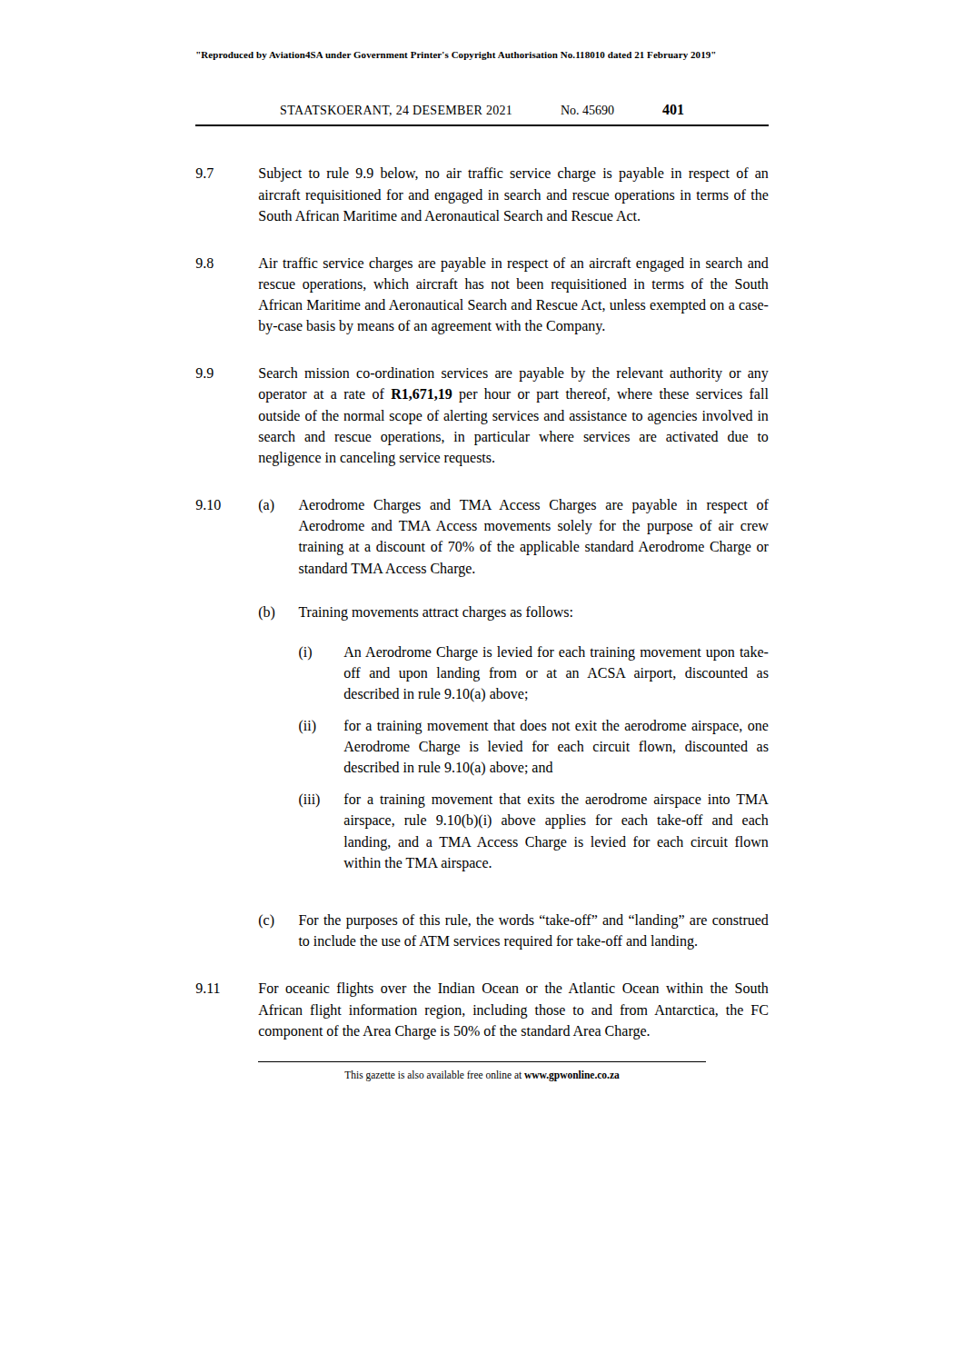"Reproduced by Aviation4SA under Government Printer's Copyright Authorisation No.118010 dated 21 February 2019"
STAATSKOERANT, 24 DESEMBER 2021 No. 45690 401
9.7
Subject to rule 9.9 below, no air traffic service charge is payable in respect of an aircraft requisitioned for and engaged in search and rescue operations in terms of the South African Maritime and Aeronautical Search and Rescue Act.
9.8
Air traffic service charges are payable in respect of an aircraft engaged in search and rescue operations, which aircraft has not been requisitioned in terms of the South African Maritime and Aeronautical Search and Rescue Act, unless exempted on a case-by-case basis by means of an agreement with the Company.
9.9
Search mission co-ordination services are payable by the relevant authority or any operator at a rate of R1,671,19 per hour or part thereof, where these services fall outside of the normal scope of alerting services and assistance to agencies involved in search and rescue operations, in particular where services are activated due to negligence in canceling service requests.
9.10
(a)
Aerodrome Charges and TMA Access Charges are payable in respect of Aerodrome and TMA Access movements solely for the purpose of air crew training at a discount of 70% of the applicable standard Aerodrome Charge or standard TMA Access Charge.
(b)
Training movements attract charges as follows:
(i)
An Aerodrome Charge is levied for each training movement upon take-off and upon landing from or at an ACSA airport, discounted as described in rule 9.10(a) above;
(ii)
for a training movement that does not exit the aerodrome airspace, one Aerodrome Charge is levied for each circuit flown, discounted as described in rule 9.10(a) above; and
(iii)
for a training movement that exits the aerodrome airspace into TMA airspace, rule 9.10(b)(i) above applies for each take-off and each landing, and a TMA Access Charge is levied for each circuit flown within the TMA airspace.
(c)
For the purposes of this rule, the words “take-off” and “landing” are construed to include the use of ATM services required for take-off and landing.
9.11
For oceanic flights over the Indian Ocean or the Atlantic Ocean within the South African flight information region, including those to and from Antarctica, the FC component of the Area Charge is 50% of the standard Area Charge.
This gazette is also available free online at www.gpwonline.co.za